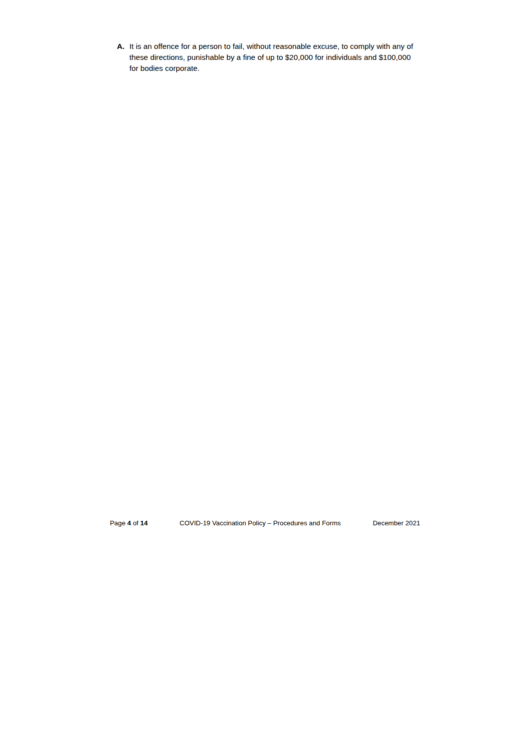It is an offence for a person to fail, without reasonable excuse, to comply with any of these directions, punishable by a fine of up to $20,000 for individuals and $100,000 for bodies corporate.
Page 4 of 14
COVID-19 Vaccination Policy – Procedures and Forms
December 2021